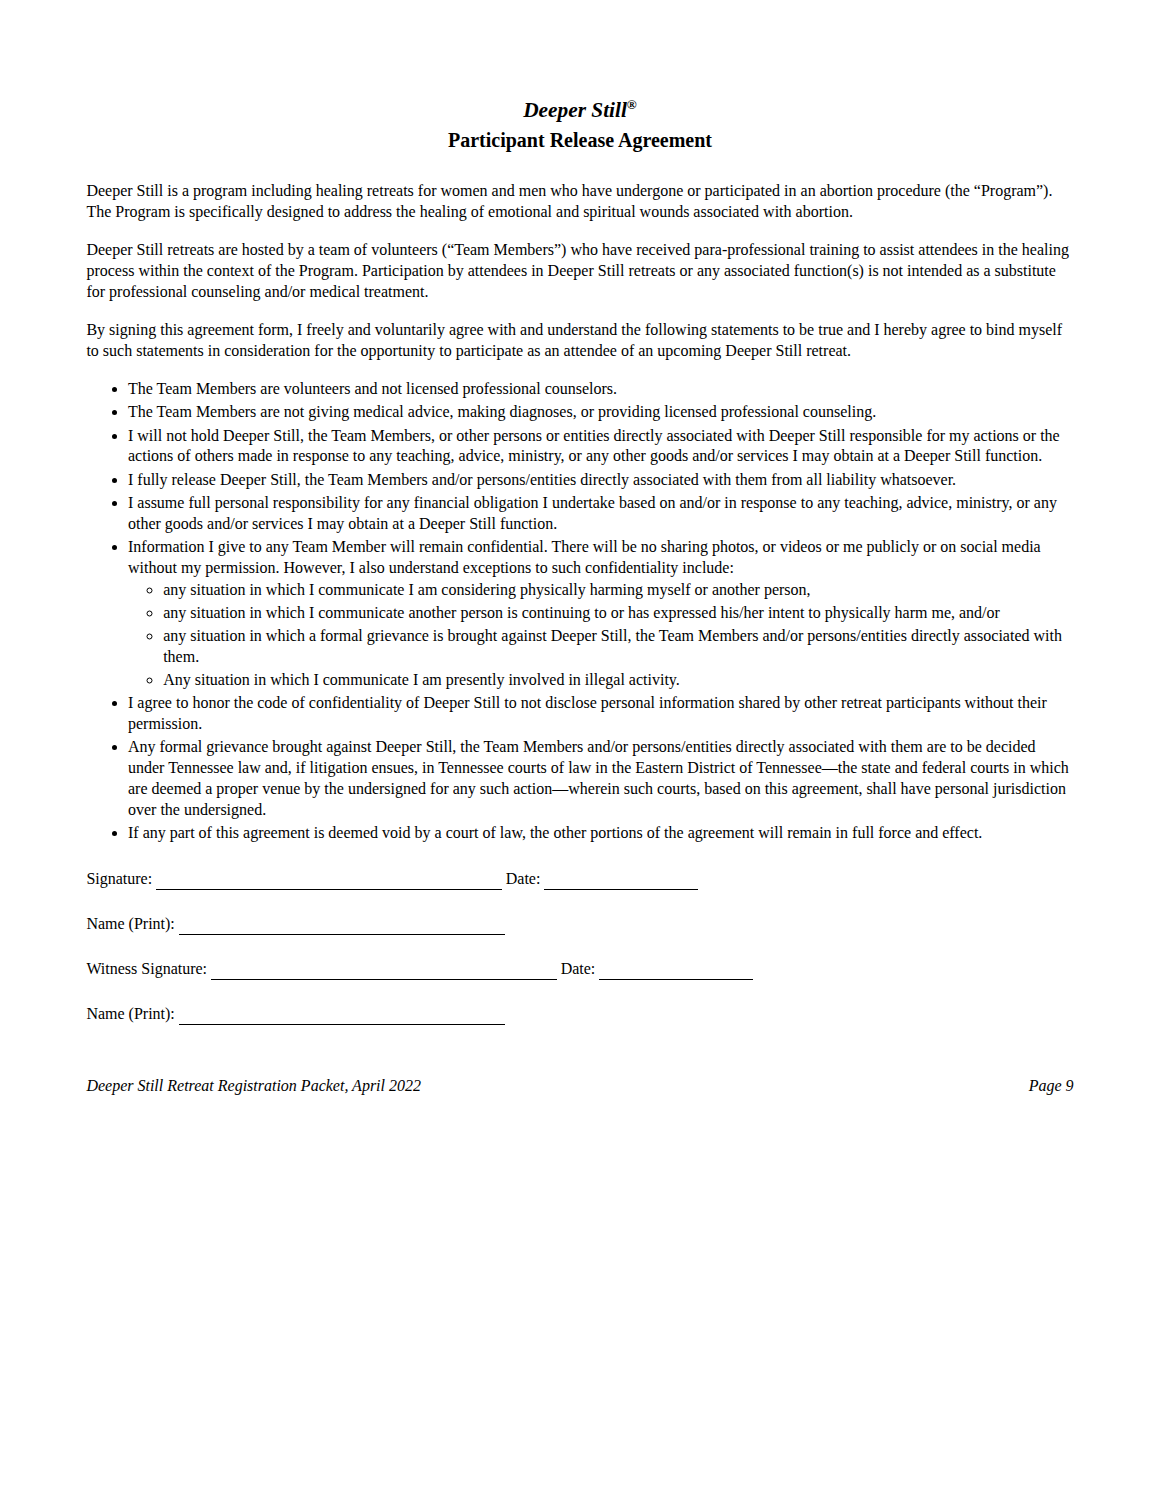Deeper Still®
Participant Release Agreement
Deeper Still is a program including healing retreats for women and men who have undergone or participated in an abortion procedure (the “Program”). The Program is specifically designed to address the healing of emotional and spiritual wounds associated with abortion.
Deeper Still retreats are hosted by a team of volunteers (“Team Members”) who have received para-professional training to assist attendees in the healing process within the context of the Program. Participation by attendees in Deeper Still retreats or any associated function(s) is not intended as a substitute for professional counseling and/or medical treatment.
By signing this agreement form, I freely and voluntarily agree with and understand the following statements to be true and I hereby agree to bind myself to such statements in consideration for the opportunity to participate as an attendee of an upcoming Deeper Still retreat.
The Team Members are volunteers and not licensed professional counselors.
The Team Members are not giving medical advice, making diagnoses, or providing licensed professional counseling.
I will not hold Deeper Still, the Team Members, or other persons or entities directly associated with Deeper Still responsible for my actions or the actions of others made in response to any teaching, advice, ministry, or any other goods and/or services I may obtain at a Deeper Still function.
I fully release Deeper Still, the Team Members and/or persons/entities directly associated with them from all liability whatsoever.
I assume full personal responsibility for any financial obligation I undertake based on and/or in response to any teaching, advice, ministry, or any other goods and/or services I may obtain at a Deeper Still function.
Information I give to any Team Member will remain confidential. There will be no sharing photos, or videos or me publicly or on social media without my permission. However, I also understand exceptions to such confidentiality include:
any situation in which I communicate I am considering physically harming myself or another person,
any situation in which I communicate another person is continuing to or has expressed his/her intent to physically harm me, and/or
any situation in which a formal grievance is brought against Deeper Still, the Team Members and/or persons/entities directly associated with them.
Any situation in which I communicate I am presently involved in illegal activity.
I agree to honor the code of confidentiality of Deeper Still to not disclose personal information shared by other retreat participants without their permission.
Any formal grievance brought against Deeper Still, the Team Members and/or persons/entities directly associated with them are to be decided under Tennessee law and, if litigation ensues, in Tennessee courts of law in the Eastern District of Tennessee—the state and federal courts in which are deemed a proper venue by the undersigned for any such action—wherein such courts, based on this agreement, shall have personal jurisdiction over the undersigned.
If any part of this agreement is deemed void by a court of law, the other portions of the agreement will remain in full force and effect.
Signature: Date:
Name (Print):
Witness Signature: Date:
Name (Print):
Deeper Still Retreat Registration Packet, April 2022 Page 9